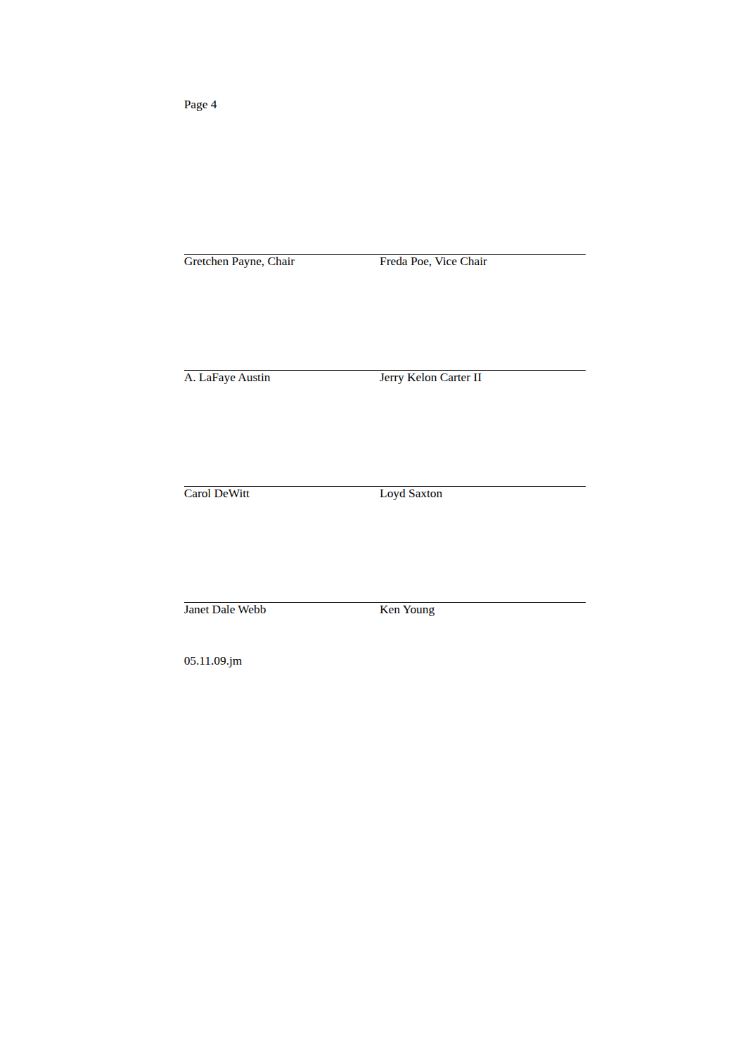Page 4
| Gretchen Payne, Chair | Freda Poe, Vice Chair |
| A. LaFaye Austin | Jerry Kelon Carter II |
| Carol DeWitt | Loyd Saxton |
| Janet Dale Webb | Ken Young |
05.11.09.jm